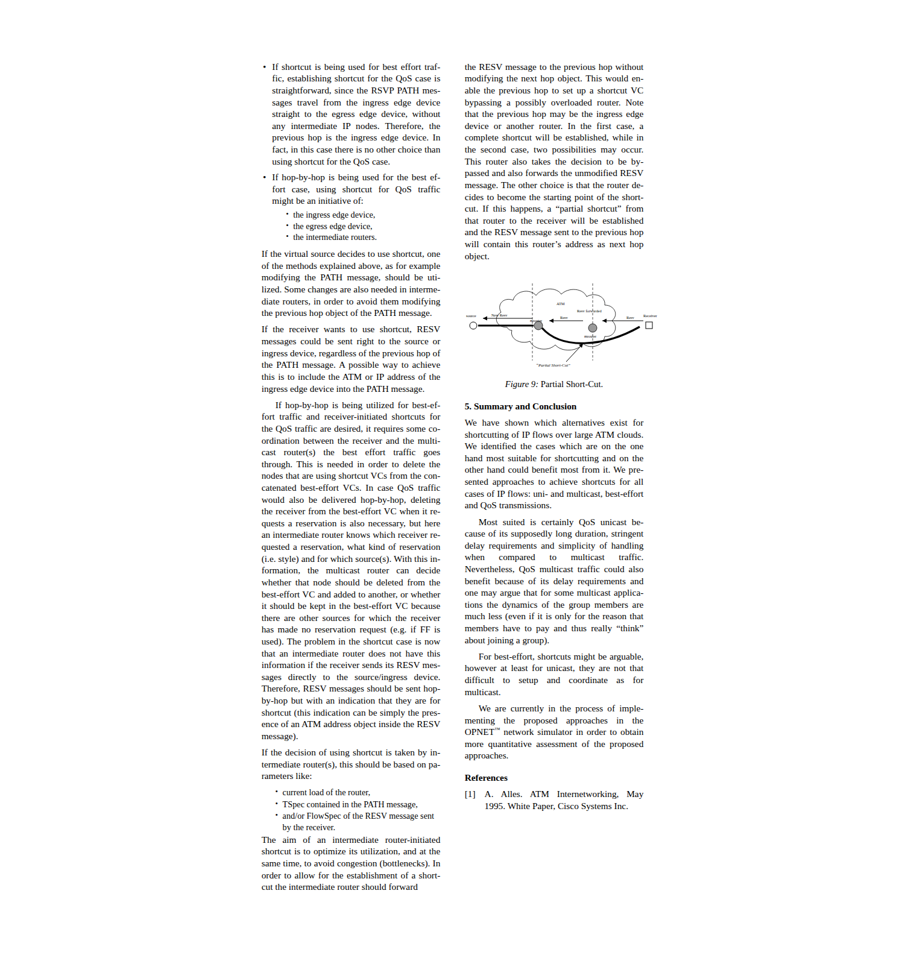If shortcut is being used for best effort traffic, establishing shortcut for the QoS case is straightforward, since the RSVP PATH messages travel from the ingress edge device straight to the egress edge device, without any intermediate IP nodes. Therefore, the previous hop is the ingress edge device. In fact, in this case there is no other choice than using shortcut for the QoS case.
If hop-by-hop is being used for the best effort case, using shortcut for QoS traffic might be an initiative of:
the ingress edge device,
the egress edge device,
the intermediate routers.
If the virtual source decides to use shortcut, one of the methods explained above, as for example modifying the PATH message, should be utilized. Some changes are also needed in intermediate routers, in order to avoid them modifying the previous hop object of the PATH message.
If the receiver wants to use shortcut, RESV messages could be sent right to the source or ingress device, regardless of the previous hop of the PATH message. A possible way to achieve this is to include the ATM or IP address of the ingress edge device into the PATH message.
If hop-by-hop is being utilized for best-effort traffic and receiver-initiated shortcuts for the QoS traffic are desired, it requires some coordination between the receiver and the multicast router(s) the best effort traffic goes through. This is needed in order to delete the nodes that are using shortcut VCs from the concatenated best-effort VCs. In case QoS traffic would also be delivered hop-by-hop, deleting the receiver from the best-effort VC when it requests a reservation is also necessary, but here an intermediate router knows which receiver requested a reservation, what kind of reservation (i.e. style) and for which source(s). With this information, the multicast router can decide whether that node should be deleted from the best-effort VC and added to another, or whether it should be kept in the best-effort VC because there are other sources for which the receiver has made no reservation request (e.g. if FF is used). The problem in the shortcut case is now that an intermediate router does not have this information if the receiver sends its RESV messages directly to the source/ingress device. Therefore, RESV messages should be sent hop-by-hop but with an indication that they are for shortcut (this indication can be simply the presence of an ATM address object inside the RESV message).
If the decision of using shortcut is taken by intermediate router(s), this should be based on parameters like:
current load of the router,
TSpec contained in the PATH message,
and/or FlowSpec of the RESV message sent by the receiver.
The aim of an intermediate router-initiated shortcut is to optimize its utilization, and at the same time, to avoid congestion (bottlenecks). In order to allow for the establishment of a shortcut the intermediate router should forward
the RESV message to the previous hop without modifying the next hop object. This would enable the previous hop to set up a shortcut VC bypassing a possibly overloaded router. Note that the previous hop may be the ingress edge device or another router. In the first case, a complete shortcut will be established, while in the second case, two possibilities may occur. This router also takes the decision to be bypassed and also forwards the unmodified RESV message. The other choice is that the router decides to become the starting point of the shortcut. If this happens, a “partial shortcut” from that router to the receiver will be established and the RESV message sent to the previous hop will contain this router’s address as next hop object.
ATM source Receiver mrouter mrouter New Resv Resv Resv forwarded Resv “Partial Short-Cut”
Figure 9: Partial Short-Cut.
5. Summary and Conclusion
We have shown which alternatives exist for shortcutting of IP flows over large ATM clouds. We identified the cases which are on the one hand most suitable for shortcutting and on the other hand could benefit most from it. We presented approaches to achieve shortcuts for all cases of IP flows: uni- and multicast, best-effort and QoS transmissions.
Most suited is certainly QoS unicast because of its supposedly long duration, stringent delay requirements and simplicity of handling when compared to multicast traffic. Nevertheless, QoS multicast traffic could also benefit because of its delay requirements and one may argue that for some multicast applications the dynamics of the group members are much less (even if it is only for the reason that members have to pay and thus really “think” about joining a group).
For best-effort, shortcuts might be arguable, however at least for unicast, they are not that difficult to setup and coordinate as for multicast.
We are currently in the process of implementing the proposed approaches in the OPNET™ network simulator in order to obtain more quantitative assessment of the proposed approaches.
References
[1]
A. Alles. ATM Internetworking, May 1995. White Paper, Cisco Systems Inc.